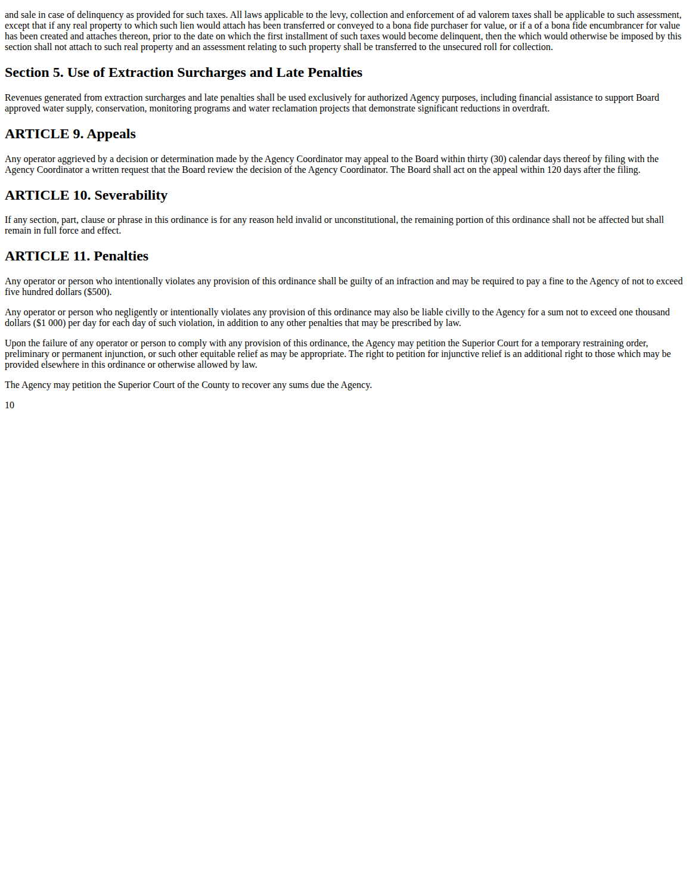and sale in case of delinquency as provided for such taxes. All laws applicable to the levy, collection and enforcement of ad valorem taxes shall be applicable to such assessment, except that if any real property to which such lien would attach has been transferred or conveyed to a bona fide purchaser for value, or if a of a bona fide encumbrancer for value has been created and attaches thereon, prior to the date on which the first installment of such taxes would become delinquent, then the which would otherwise be imposed by this section shall not attach to such real property and an assessment relating to such property shall be transferred to the unsecured roll for collection.
Section 5. Use of Extraction Surcharges and Late Penalties
Revenues generated from extraction surcharges and late penalties shall be used exclusively for authorized Agency purposes, including financial assistance to support Board approved water supply, conservation, monitoring programs and water reclamation projects that demonstrate significant reductions in overdraft.
ARTICLE 9. Appeals
Any operator aggrieved by a decision or determination made by the Agency Coordinator may appeal to the Board within thirty (30) calendar days thereof by filing with the Agency Coordinator a written request that the Board review the decision of the Agency Coordinator. The Board shall act on the appeal within 120 days after the filing.
ARTICLE 10. Severability
If any section, part, clause or phrase in this ordinance is for any reason held invalid or unconstitutional, the remaining portion of this ordinance shall not be affected but shall remain in full force and effect.
ARTICLE 11. Penalties
Any operator or person who intentionally violates any provision of this ordinance shall be guilty of an infraction and may be required to pay a fine to the Agency of not to exceed five hundred dollars ($500).
Any operator or person who negligently or intentionally violates any provision of this ordinance may also be liable civilly to the Agency for a sum not to exceed one thousand dollars ($1 000) per day for each day of such violation, in addition to any other penalties that may be prescribed by law.
Upon the failure of any operator or person to comply with any provision of this ordinance, the Agency may petition the Superior Court for a temporary restraining order, preliminary or permanent injunction, or such other equitable relief as may be appropriate. The right to petition for injunctive relief is an additional right to those which may be provided elsewhere in this ordinance or otherwise allowed by law.
The Agency may petition the Superior Court of the County to recover any sums due the Agency.
10